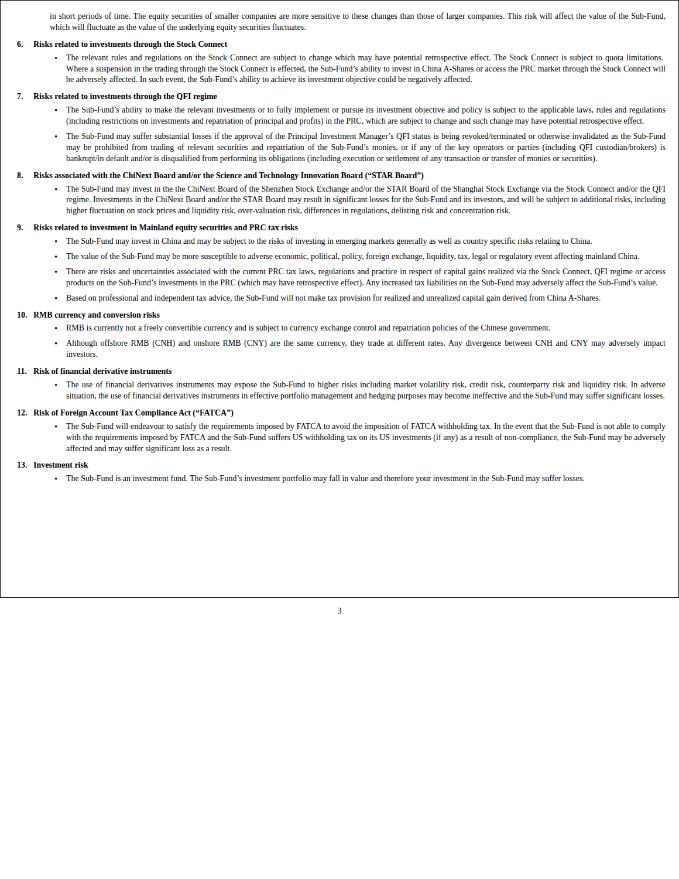in short periods of time. The equity securities of smaller companies are more sensitive to these changes than those of larger companies. This risk will affect the value of the Sub-Fund, which will fluctuate as the value of the underlying equity securities fluctuates.
6.
Risks related to investments through the Stock Connect
The relevant rules and regulations on the Stock Connect are subject to change which may have potential retrospective effect. The Stock Connect is subject to quota limitations. Where a suspension in the trading through the Stock Connect is effected, the Sub-Fund’s ability to invest in China A-Shares or access the PRC market through the Stock Connect will be adversely affected. In such event, the Sub-Fund’s ability to achieve its investment objective could be negatively affected.
7.
Risks related to investments through the QFI regime
The Sub-Fund’s ability to make the relevant investments or to fully implement or pursue its investment objective and policy is subject to the applicable laws, rules and regulations (including restrictions on investments and repatriation of principal and profits) in the PRC, which are subject to change and such change may have potential retrospective effect.
The Sub-Fund may suffer substantial losses if the approval of the Principal Investment Manager’s QFI status is being revoked/terminated or otherwise invalidated as the Sub-Fund may be prohibited from trading of relevant securities and repatriation of the Sub-Fund’s monies, or if any of the key operators or parties (including QFI custodian/brokers) is bankrupt/in default and/or is disqualified from performing its obligations (including execution or settlement of any transaction or transfer of monies or securities).
8.
Risks associated with the ChiNext Board and/or the Science and Technology Innovation Board (“STAR Board”)
The Sub-Fund may invest in the the ChiNext Board of the Shenzhen Stock Exchange and/or the STAR Board of the Shanghai Stock Exchange via the Stock Connect and/or the QFI regime. Investments in the ChiNext Board and/or the STAR Board may result in significant losses for the Sub-Fund and its investors, and will be subject to additional risks, including higher fluctuation on stock prices and liquidity risk, over-valuation risk, differences in regulations, delisting risk and concentration risk.
9.
Risks related to investment in Mainland equity securities and PRC tax risks
The Sub-Fund may invest in China and may be subject to the risks of investing in emerging markets generally as well as country specific risks relating to China.
The value of the Sub-Fund may be more susceptible to adverse economic, political, policy, foreign exchange, liquidity, tax, legal or regulatory event affecting mainland China.
There are risks and uncertainties associated with the current PRC tax laws, regulations and practice in respect of capital gains realized via the Stock Connect, QFI regime or access products on the Sub-Fund’s investments in the PRC (which may have retrospective effect). Any increased tax liabilities on the Sub-Fund may adversely affect the Sub-Fund’s value.
Based on professional and independent tax advice, the Sub-Fund will not make tax provision for realized and unrealized capital gain derived from China A-Shares.
10.
RMB currency and conversion risks
RMB is currently not a freely convertible currency and is subject to currency exchange control and repatriation policies of the Chinese government.
Although offshore RMB (CNH) and onshore RMB (CNY) are the same currency, they trade at different rates. Any divergence between CNH and CNY may adversely impact investors.
11.
Risk of financial derivative instruments
The use of financial derivatives instruments may expose the Sub-Fund to higher risks including market volatility risk, credit risk, counterparty risk and liquidity risk. In adverse situation, the use of financial derivatives instruments in effective portfolio management and hedging purposes may become ineffective and the Sub-Fund may suffer significant losses.
12.
Risk of Foreign Account Tax Compliance Act (“FATCA”)
The Sub-Fund will endeavour to satisfy the requirements imposed by FATCA to avoid the imposition of FATCA withholding tax. In the event that the Sub-Fund is not able to comply with the requirements imposed by FATCA and the Sub-Fund suffers US withholding tax on its US investments (if any) as a result of non-compliance, the Sub-Fund may be adversely affected and may suffer significant loss as a result.
13.
Investment risk
The Sub-Fund is an investment fund. The Sub-Fund’s investment portfolio may fall in value and therefore your investment in the Sub-Fund may suffer losses.
3